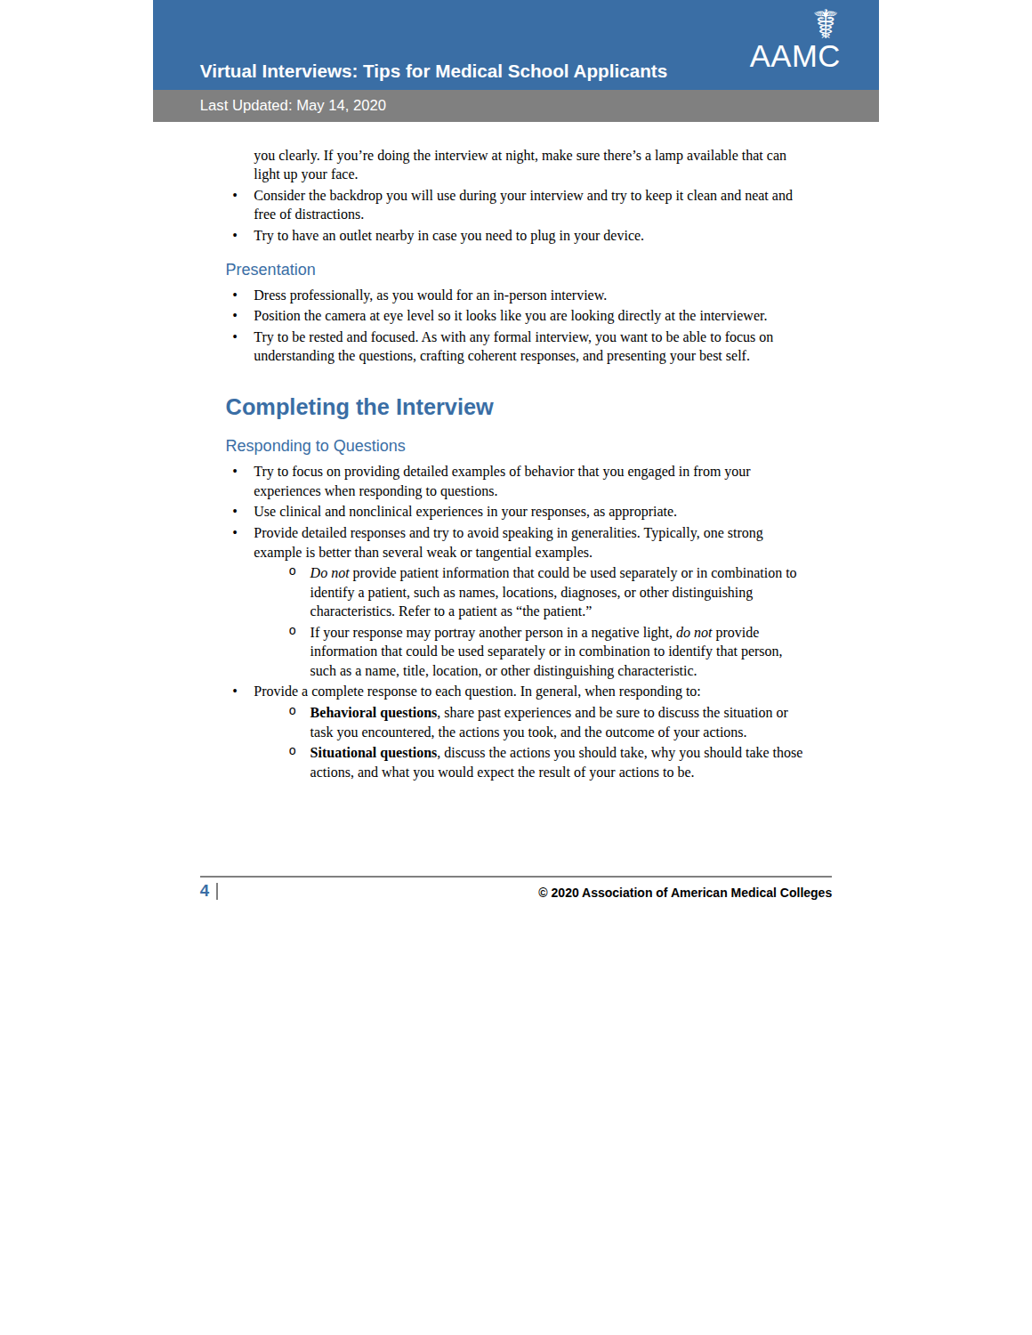☤ AAMC
Virtual Interviews: Tips for Medical School Applicants
Last Updated: May 14, 2020
you clearly. If you’re doing the interview at night, make sure there’s a lamp available that can light up your face.
Consider the backdrop you will use during your interview and try to keep it clean and neat and free of distractions.
Try to have an outlet nearby in case you need to plug in your device.
Presentation
Dress professionally, as you would for an in-person interview.
Position the camera at eye level so it looks like you are looking directly at the interviewer.
Try to be rested and focused. As with any formal interview, you want to be able to focus on understanding the questions, crafting coherent responses, and presenting your best self.
Completing the Interview
Responding to Questions
Try to focus on providing detailed examples of behavior that you engaged in from your experiences when responding to questions.
Use clinical and nonclinical experiences in your responses, as appropriate.
Provide detailed responses and try to avoid speaking in generalities. Typically, one strong example is better than several weak or tangential examples.
Do not provide patient information that could be used separately or in combination to identify a patient, such as names, locations, diagnoses, or other distinguishing characteristics. Refer to a patient as “the patient.”
If your response may portray another person in a negative light, do not provide information that could be used separately or in combination to identify that person, such as a name, title, location, or other distinguishing characteristic.
Provide a complete response to each question. In general, when responding to:
Behavioral questions, share past experiences and be sure to discuss the situation or task you encountered, the actions you took, and the outcome of your actions.
Situational questions, discuss the actions you should take, why you should take those actions, and what you would expect the result of your actions to be.
4
© 2020 Association of American Medical Colleges